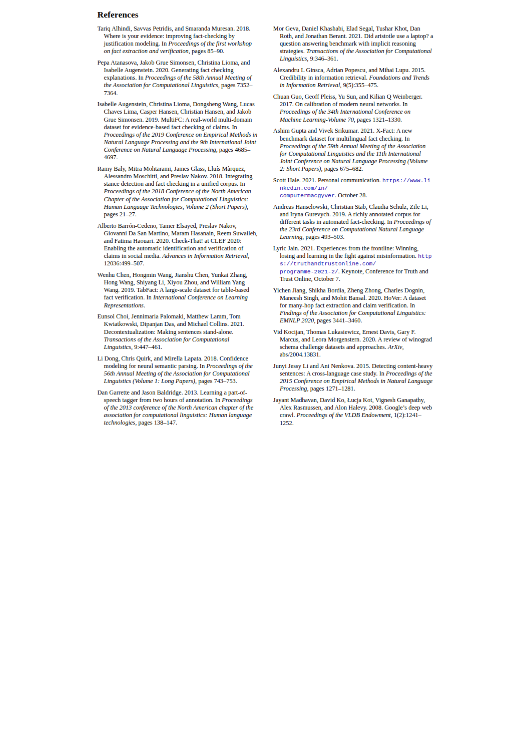References
Tariq Alhindi, Savvas Petridis, and Smaranda Muresan. 2018. Where is your evidence: improving fact-checking by justification modeling. In Proceedings of the first workshop on fact extraction and verification, pages 85–90.
Pepa Atanasova, Jakob Grue Simonsen, Christina Lioma, and Isabelle Augenstein. 2020. Generating fact checking explanations. In Proceedings of the 58th Annual Meeting of the Association for Computational Linguistics, pages 7352–7364.
Isabelle Augenstein, Christina Lioma, Dongsheng Wang, Lucas Chaves Lima, Casper Hansen, Christian Hansen, and Jakob Grue Simonsen. 2019. MultiFC: A real-world multi-domain dataset for evidence-based fact checking of claims. In Proceedings of the 2019 Conference on Empirical Methods in Natural Language Processing and the 9th International Joint Conference on Natural Language Processing, pages 4685–4697.
Ramy Baly, Mitra Mohtarami, James Glass, Lluís Màrquez, Alessandro Moschitti, and Preslav Nakov. 2018. Integrating stance detection and fact checking in a unified corpus. In Proceedings of the 2018 Conference of the North American Chapter of the Association for Computational Linguistics: Human Language Technologies, Volume 2 (Short Papers), pages 21–27.
Alberto Barrón-Cedeno, Tamer Elsayed, Preslav Nakov, Giovanni Da San Martino, Maram Hasanain, Reem Suwaileh, and Fatima Haouari. 2020. Check-That! at CLEF 2020: Enabling the automatic identification and verification of claims in social media. Advances in Information Retrieval, 12036:499–507.
Wenhu Chen, Hongmin Wang, Jianshu Chen, Yunkai Zhang, Hong Wang, Shiyang Li, Xiyou Zhou, and William Yang Wang. 2019. TabFact: A large-scale dataset for table-based fact verification. In International Conference on Learning Representations.
Eunsol Choi, Jennimaria Palomaki, Matthew Lamm, Tom Kwiatkowski, Dipanjan Das, and Michael Collins. 2021. Decontextualization: Making sentences stand-alone. Transactions of the Association for Computational Linguistics, 9:447–461.
Li Dong, Chris Quirk, and Mirella Lapata. 2018. Confidence modeling for neural semantic parsing. In Proceedings of the 56th Annual Meeting of the Association for Computational Linguistics (Volume 1: Long Papers), pages 743–753.
Dan Garrette and Jason Baldridge. 2013. Learning a part-of-speech tagger from two hours of annotation. In Proceedings of the 2013 conference of the North American chapter of the association for computational linguistics: Human language technologies, pages 138–147.
Mor Geva, Daniel Khashabi, Elad Segal, Tushar Khot, Dan Roth, and Jonathan Berant. 2021. Did aristotle use a laptop? a question answering benchmark with implicit reasoning strategies. Transactions of the Association for Computational Linguistics, 9:346–361.
Alexandru L Ginsca, Adrian Popescu, and Mihai Lupu. 2015. Credibility in information retrieval. Foundations and Trends in Information Retrieval, 9(5):355–475.
Chuan Guo, Geoff Pleiss, Yu Sun, and Kilian Q Weinberger. 2017. On calibration of modern neural networks. In Proceedings of the 34th International Conference on Machine Learning-Volume 70, pages 1321–1330.
Ashim Gupta and Vivek Srikumar. 2021. X-Fact: A new benchmark dataset for multilingual fact checking. In Proceedings of the 59th Annual Meeting of the Association for Computational Linguistics and the 11th International Joint Conference on Natural Language Processing (Volume 2: Short Papers), pages 675–682.
Scott Hale. 2021. Personal communication. https://www.linkedin.com/in/
computermacgyver. October 28.
Andreas Hanselowski, Christian Stab, Claudia Schulz, Zile Li, and Iryna Gurevych. 2019. A richly annotated corpus for different tasks in automated fact-checking. In Proceedings of the 23rd Conference on Computational Natural Language Learning, pages 493–503.
Lyric Jain. 2021. Experiences from the frontline: Winning, losing and learning in the fight against misinformation. https://truthandtrustonline.com/
programme-2021-2/. Keynote, Conference for Truth and Trust Online, October 7.
Yichen Jiang, Shikha Bordia, Zheng Zhong, Charles Dognin, Maneesh Singh, and Mohit Bansal. 2020. HoVer: A dataset for many-hop fact extraction and claim verification. In Findings of the Association for Computational Linguistics: EMNLP 2020, pages 3441–3460.
Vid Kocijan, Thomas Lukasiewicz, Ernest Davis, Gary F. Marcus, and Leora Morgenstern. 2020. A review of winograd schema challenge datasets and approaches. ArXiv, abs/2004.13831.
Junyi Jessy Li and Ani Nenkova. 2015. Detecting content-heavy sentences: A cross-language case study. In Proceedings of the 2015 Conference on Empirical Methods in Natural Language Processing, pages 1271–1281.
Jayant Madhavan, David Ko, Łucja Kot, Vignesh Ganapathy, Alex Rasmussen, and Alon Halevy. 2008. Google’s deep web crawl. Proceedings of the VLDB Endowment, 1(2):1241–1252.